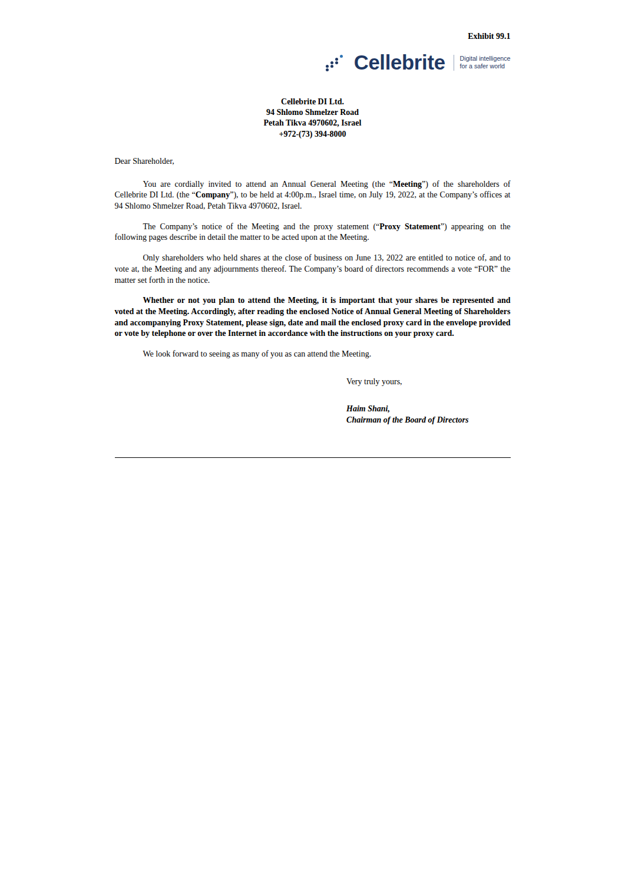Exhibit 99.1
Cellebrite
Digital intelligence
for a safer world
Cellebrite DI Ltd.
94 Shlomo Shmelzer Road
Petah Tikva 4970602, Israel
+972-(73) 394-8000
Dear Shareholder,
You are cordially invited to attend an Annual General Meeting (the “Meeting”) of the shareholders of Cellebrite DI Ltd. (the “Company”), to be held at 4:00p.m., Israel time, on July 19, 2022, at the Company’s offices at 94 Shlomo Shmelzer Road, Petah Tikva 4970602, Israel.
The Company’s notice of the Meeting and the proxy statement (“Proxy Statement”) appearing on the following pages describe in detail the matter to be acted upon at the Meeting.
Only shareholders who held shares at the close of business on June 13, 2022 are entitled to notice of, and to vote at, the Meeting and any adjournments thereof. The Company’s board of directors recommends a vote “FOR” the matter set forth in the notice.
Whether or not you plan to attend the Meeting, it is important that your shares be represented and voted at the Meeting. Accordingly, after reading the enclosed Notice of Annual General Meeting of Shareholders and accompanying Proxy Statement, please sign, date and mail the enclosed proxy card in the envelope provided or vote by telephone or over the Internet in accordance with the instructions on your proxy card.
We look forward to seeing as many of you as can attend the Meeting.
Very truly yours,
Haim Shani,
Chairman of the Board of Directors